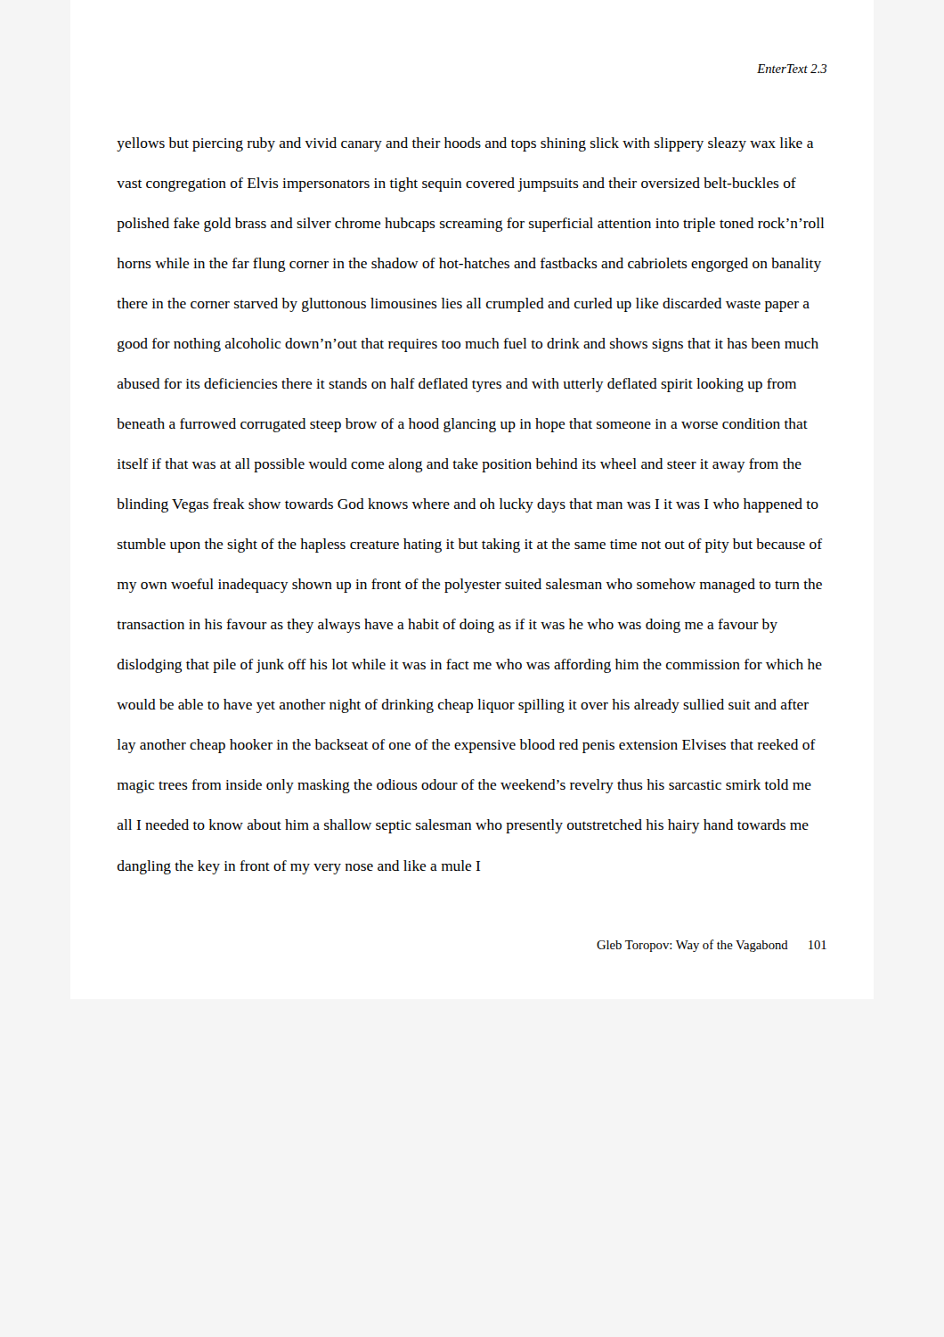EnterText 2.3
yellows but piercing ruby and vivid canary and their hoods and tops shining slick with slippery sleazy wax like a vast congregation of Elvis impersonators in tight sequin covered jumpsuits and their oversized belt-buckles of polished fake gold brass and silver chrome hubcaps screaming for superficial attention into triple toned rock’n’roll horns while in the far flung corner in the shadow of hot-hatches and fastbacks and cabriolets engorged on banality there in the corner starved by gluttonous limousines lies all crumpled and curled up like discarded waste paper a good for nothing alcoholic down’n’out that requires too much fuel to drink and shows signs that it has been much abused for its deficiencies there it stands on half deflated tyres and with utterly deflated spirit looking up from beneath a furrowed corrugated steep brow of a hood glancing up in hope that someone in a worse condition that itself if that was at all possible would come along and take position behind its wheel and steer it away from the blinding Vegas freak show towards God knows where and oh lucky days that man was I it was I who happened to stumble upon the sight of the hapless creature hating it but taking it at the same time not out of pity but because of my own woeful inadequacy shown up in front of the polyester suited salesman who somehow managed to turn the transaction in his favour as they always have a habit of doing as if it was he who was doing me a favour by dislodging that pile of junk off his lot while it was in fact me who was affording him the commission for which he would be able to have yet another night of drinking cheap liquor spilling it over his already sullied suit and after lay another cheap hooker in the backseat of one of the expensive blood red penis extension Elvises that reeked of magic trees from inside only masking the odious odour of the weekend’s revelry thus his sarcastic smirk told me all I needed to know about him a shallow septic salesman who presently outstretched his hairy hand towards me dangling the key in front of my very nose and like a mule I
Gleb Toropov: Way of the Vagabond101